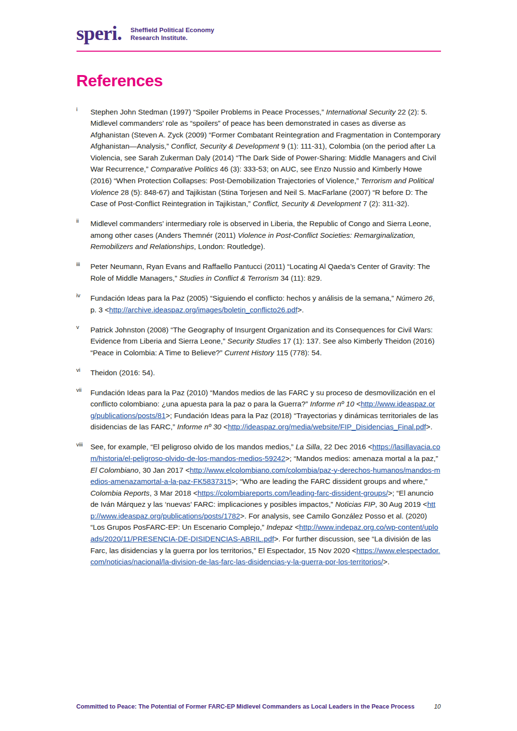speri.
Sheffield Political Economy
Research Institute.
References
Stephen John Stedman (1997) “Spoiler Problems in Peace Processes,” International Security 22 (2): 5. Midlevel commanders’ role as “spoilers” of peace has been demonstrated in cases as diverse as Afghanistan (Steven A. Zyck (2009) “Former Combatant Reintegration and Fragmentation in Contemporary Afghanistan—Analysis,” Conflict, Security & Development 9 (1): 111-31), Colombia (on the period after La Violencia, see Sarah Zukerman Daly (2014) “The Dark Side of Power-Sharing: Middle Managers and Civil War Recurrence,” Comparative Politics 46 (3): 333-53; on AUC, see Enzo Nussio and Kimberly Howe (2016) “When Protection Collapses: Post-Demobilization Trajectories of Violence,” Terrorism and Political Violence 28 (5): 848-67) and Tajikistan (Stina Torjesen and Neil S. MacFarlane (2007) “R before D: The Case of Post-Conflict Reintegration in Tajikistan,” Conflict, Security & Development 7 (2): 311-32).
Midlevel commanders’ intermediary role is observed in Liberia, the Republic of Congo and Sierra Leone, among other cases (Anders Themnér (2011) Violence in Post-Conflict Societies: Remarginalization, Remobilizers and Relationships, London: Routledge).
Peter Neumann, Ryan Evans and Raffaello Pantucci (2011) “Locating Al Qaeda’s Center of Gravity: The Role of Middle Managers,” Studies in Conflict & Terrorism 34 (11): 829.
Fundación Ideas para la Paz (2005) “Siguiendo el conflicto: hechos y análisis de la semana,” Número 26, p. 3 <http://archive.ideaspaz.org/images/boletin_conflicto26.pdf>.
Patrick Johnston (2008) “The Geography of Insurgent Organization and its Consequences for Civil Wars: Evidence from Liberia and Sierra Leone,” Security Studies 17 (1): 137. See also Kimberly Theidon (2016) “Peace in Colombia: A Time to Believe?” Current History 115 (778): 54.
Theidon (2016: 54).
Fundación Ideas para la Paz (2010) “Mandos medios de las FARC y su proceso de desmovilización en el conflicto colombiano: ¿una apuesta para la paz o para la Guerra?” Informe nº 10 <http://www.ideaspaz.org/publications/posts/81>; Fundación Ideas para la Paz (2018) “Trayectorias y dinámicas territoriales de las disidencias de las FARC,” Informe nº 30 <http://ideaspaz.org/media/website/FIP_Disidencias_Final.pdf>.
See, for example, “El peligroso olvido de los mandos medios,” La Silla, 22 Dec 2016 <https://lasillavacia.com/historia/el-peligroso-olvido-de-los-mandos-medios-59242>; “Mandos medios: amenaza mortal a la paz,” El Colombiano, 30 Jan 2017 <http://www.elcolombiano.com/colombia/paz-y-derechos-humanos/mandos-medios-amenazamortal-a-la-paz-FK5837315>; “Who are leading the FARC dissident groups and where,” Colombia Reports, 3 Mar 2018 <https://colombiareports.com/leading-farc-dissident-groups/>; “El anuncio de Iván Márquez y las ‘nuevas’ FARC: implicaciones y posibles impactos,” Noticias FIP, 30 Aug 2019 <http://www.ideaspaz.org/publications/posts/1782>. For analysis, see Camilo González Posso et al. (2020) “Los Grupos PosFARC-EP: Un Escenario Complejo,” Indepaz <http://www.indepaz.org.co/wp-content/uploads/2020/11/PRESENCIA-DE-DISIDENCIAS-ABRIL.pdf>. For further discussion, see “La división de las Farc, las disidencias y la guerra por los territorios,” El Espectador, 15 Nov 2020 <https://www.elespectador.com/noticias/nacional/la-division-de-las-farc-las-disidencias-y-la-guerra-por-los-territorios/>.
Committed to Peace: The Potential of Former FARC-EP Midlevel Commanders as Local Leaders in the Peace Process 10